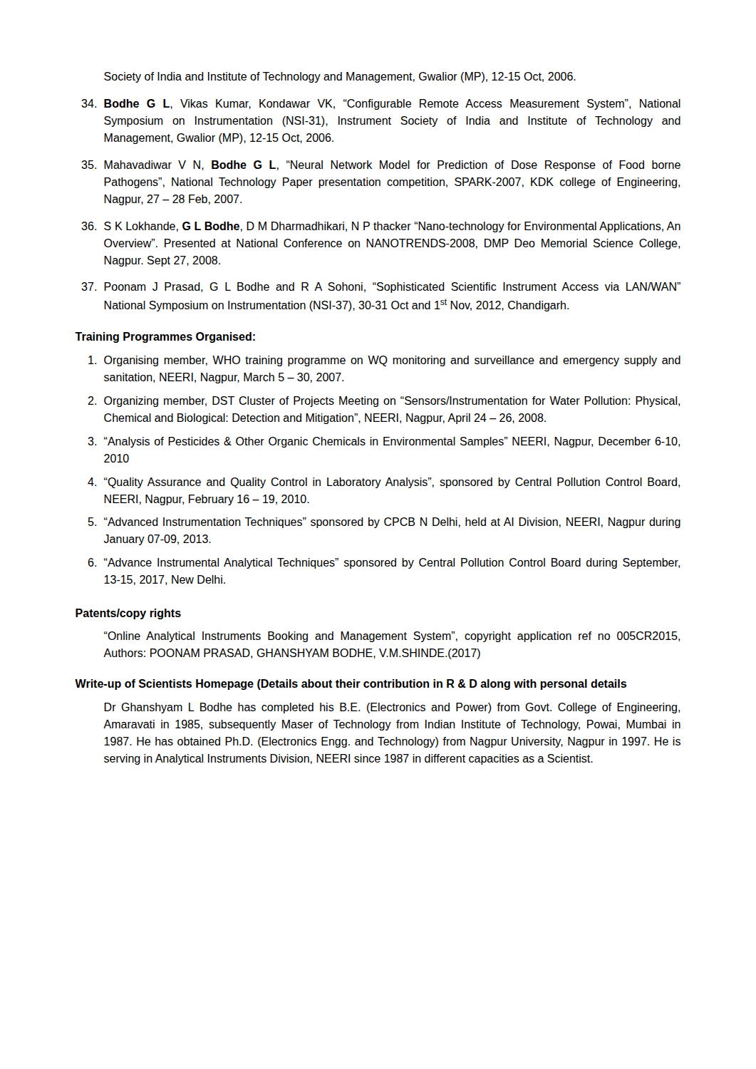Society of India and Institute of Technology and Management, Gwalior (MP), 12-15 Oct, 2006.
Bodhe G L, Vikas Kumar, Kondawar VK, “Configurable Remote Access Measurement System”, National Symposium on Instrumentation (NSI-31), Instrument Society of India and Institute of Technology and Management, Gwalior (MP), 12-15 Oct, 2006.
Mahavadiwar V N, Bodhe G L, “Neural Network Model for Prediction of Dose Response of Food borne Pathogens”, National Technology Paper presentation competition, SPARK-2007, KDK college of Engineering, Nagpur, 27 – 28 Feb, 2007.
S K Lokhande, G L Bodhe, D M Dharmadhikari, N P thacker “Nano-technology for Environmental Applications, An Overview”. Presented at National Conference on NANOTRENDS-2008, DMP Deo Memorial Science College, Nagpur. Sept 27, 2008.
Poonam J Prasad, G L Bodhe and R A Sohoni, “Sophisticated Scientific Instrument Access via LAN/WAN” National Symposium on Instrumentation (NSI-37), 30-31 Oct and 1st Nov, 2012, Chandigarh.
Training Programmes Organised:
Organising member, WHO training programme on WQ monitoring and surveillance and emergency supply and sanitation, NEERI, Nagpur, March 5 – 30, 2007.
Organizing member, DST Cluster of Projects Meeting on “Sensors/Instrumentation for Water Pollution: Physical, Chemical and Biological: Detection and Mitigation”, NEERI, Nagpur, April 24 – 26, 2008.
“Analysis of Pesticides & Other Organic Chemicals in Environmental Samples” NEERI, Nagpur, December 6-10, 2010
“Quality Assurance and Quality Control in Laboratory Analysis”, sponsored by Central Pollution Control Board, NEERI, Nagpur, February 16 – 19, 2010.
“Advanced Instrumentation Techniques” sponsored by CPCB N Delhi, held at AI Division, NEERI, Nagpur during January 07-09, 2013.
“Advance Instrumental Analytical Techniques” sponsored by Central Pollution Control Board during September, 13-15, 2017, New Delhi.
Patents/copy rights
“Online Analytical Instruments Booking and Management System”, copyright application ref no 005CR2015, Authors: POONAM PRASAD, GHANSHYAM BODHE, V.M.SHINDE.(2017)
Write-up of Scientists Homepage (Details about their contribution in R & D along with personal details
Dr Ghanshyam L Bodhe has completed his B.E. (Electronics and Power) from Govt. College of Engineering, Amaravati in 1985, subsequently Maser of Technology from Indian Institute of Technology, Powai, Mumbai in 1987. He has obtained Ph.D. (Electronics Engg. and Technology) from Nagpur University, Nagpur in 1997. He is serving in Analytical Instruments Division, NEERI since 1987 in different capacities as a Scientist.